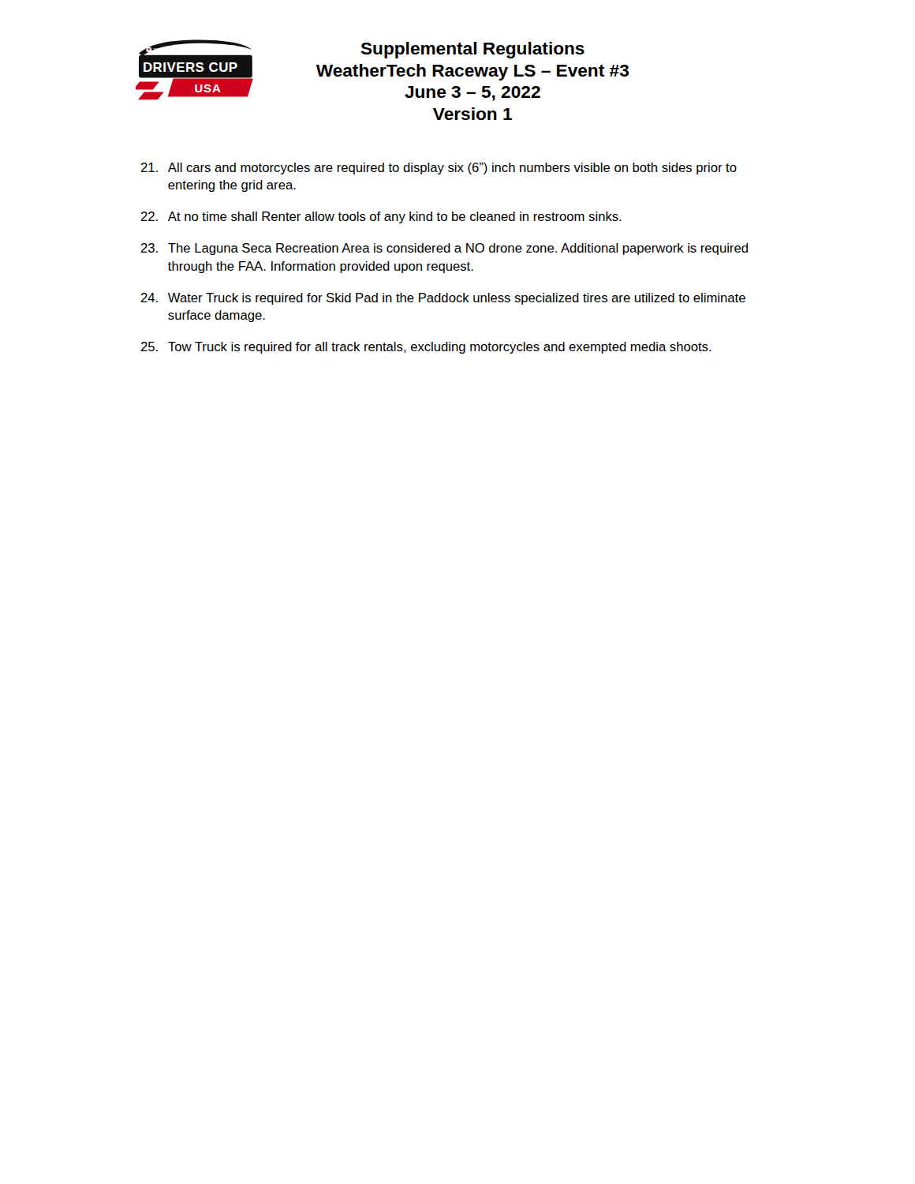Yokohama Drivers Cup USA YOKOHAMA. DRIVERS CUP USA
Supplemental Regulations WeatherTech Raceway LS – Event #3 June 3 – 5, 2022 Version 1
21. All cars and motorcycles are required to display six (6”) inch numbers visible on both sides prior to entering the grid area.
22. At no time shall Renter allow tools of any kind to be cleaned in restroom sinks.
23. The Laguna Seca Recreation Area is considered a NO drone zone. Additional paperwork is required through the FAA. Information provided upon request.
24. Water Truck is required for Skid Pad in the Paddock unless specialized tires are utilized to eliminate surface damage.
25. Tow Truck is required for all track rentals, excluding motorcycles and exempted media shoots.